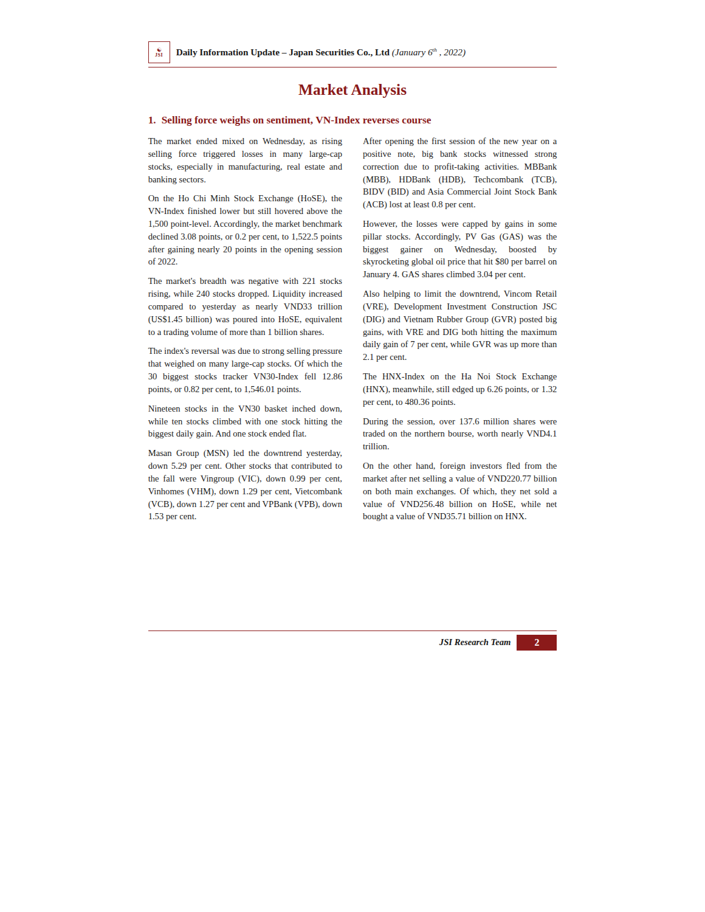☯ JSI
Daily Information Update – Japan Securities Co., Ltd (January 6th , 2022)
Market Analysis
1. Selling force weighs on sentiment, VN-Index reverses course
The market ended mixed on Wednesday, as rising selling force triggered losses in many large-cap stocks, especially in manufacturing, real estate and banking sectors.
On the Ho Chi Minh Stock Exchange (HoSE), the VN-Index finished lower but still hovered above the 1,500 point-level. Accordingly, the market benchmark declined 3.08 points, or 0.2 per cent, to 1,522.5 points after gaining nearly 20 points in the opening session of 2022.
The market's breadth was negative with 221 stocks rising, while 240 stocks dropped. Liquidity increased compared to yesterday as nearly VND33 trillion (US$1.45 billion) was poured into HoSE, equivalent to a trading volume of more than 1 billion shares.
The index's reversal was due to strong selling pressure that weighed on many large-cap stocks. Of which the 30 biggest stocks tracker VN30-Index fell 12.86 points, or 0.82 per cent, to 1,546.01 points.
Nineteen stocks in the VN30 basket inched down, while ten stocks climbed with one stock hitting the biggest daily gain. And one stock ended flat.
Masan Group (MSN) led the downtrend yesterday, down 5.29 per cent. Other stocks that contributed to the fall were Vingroup (VIC), down 0.99 per cent, Vinhomes (VHM), down 1.29 per cent, Vietcombank (VCB), down 1.27 per cent and VPBank (VPB), down 1.53 per cent.
After opening the first session of the new year on a positive note, big bank stocks witnessed strong correction due to profit-taking activities. MBBank (MBB), HDBank (HDB), Techcombank (TCB), BIDV (BID) and Asia Commercial Joint Stock Bank (ACB) lost at least 0.8 per cent.
However, the losses were capped by gains in some pillar stocks. Accordingly, PV Gas (GAS) was the biggest gainer on Wednesday, boosted by skyrocketing global oil price that hit $80 per barrel on January 4. GAS shares climbed 3.04 per cent.
Also helping to limit the downtrend, Vincom Retail (VRE), Development Investment Construction JSC (DIG) and Vietnam Rubber Group (GVR) posted big gains, with VRE and DIG both hitting the maximum daily gain of 7 per cent, while GVR was up more than 2.1 per cent.
The HNX-Index on the Ha Noi Stock Exchange (HNX), meanwhile, still edged up 6.26 points, or 1.32 per cent, to 480.36 points.
During the session, over 137.6 million shares were traded on the northern bourse, worth nearly VND4.1 trillion.
On the other hand, foreign investors fled from the market after net selling a value of VND220.77 billion on both main exchanges. Of which, they net sold a value of VND256.48 billion on HoSE, while net bought a value of VND35.71 billion on HNX.
JSI Research Team
2